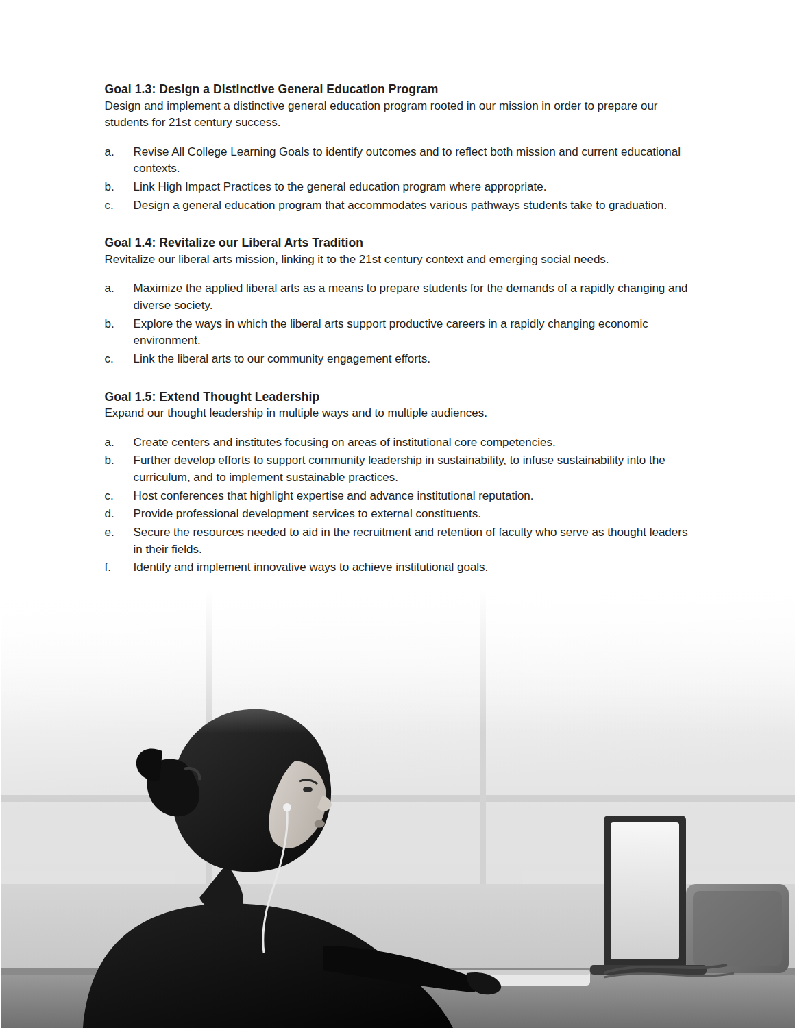Goal 1.3: Design a Distinctive General Education Program
Design and implement a distinctive general education program rooted in our mission in order to prepare our students for 21st century success.
a. Revise All College Learning Goals to identify outcomes and to reflect both mission and current educational contexts.
b. Link High Impact Practices to the general education program where appropriate.
c. Design a general education program that accommodates various pathways students take to graduation.
Goal 1.4: Revitalize our Liberal Arts Tradition
Revitalize our liberal arts mission, linking it to the 21st century context and emerging social needs.
a. Maximize the applied liberal arts as a means to prepare students for the demands of a rapidly changing and diverse society.
b. Explore the ways in which the liberal arts support productive careers in a rapidly changing economic environment.
c. Link the liberal arts to our community engagement efforts.
Goal 1.5: Extend Thought Leadership
Expand our thought leadership in multiple ways and to multiple audiences.
a. Create centers and institutes focusing on areas of institutional core competencies.
b. Further develop efforts to support community leadership in sustainability, to infuse sustainability into the curriculum, and to implement sustainable practices.
c. Host conferences that highlight expertise and advance institutional reputation.
d. Provide professional development services to external constituents.
e. Secure the resources needed to aid in the recruitment and retention of faculty who serve as thought leaders in their fields.
f. Identify and implement innovative ways to achieve institutional goals.